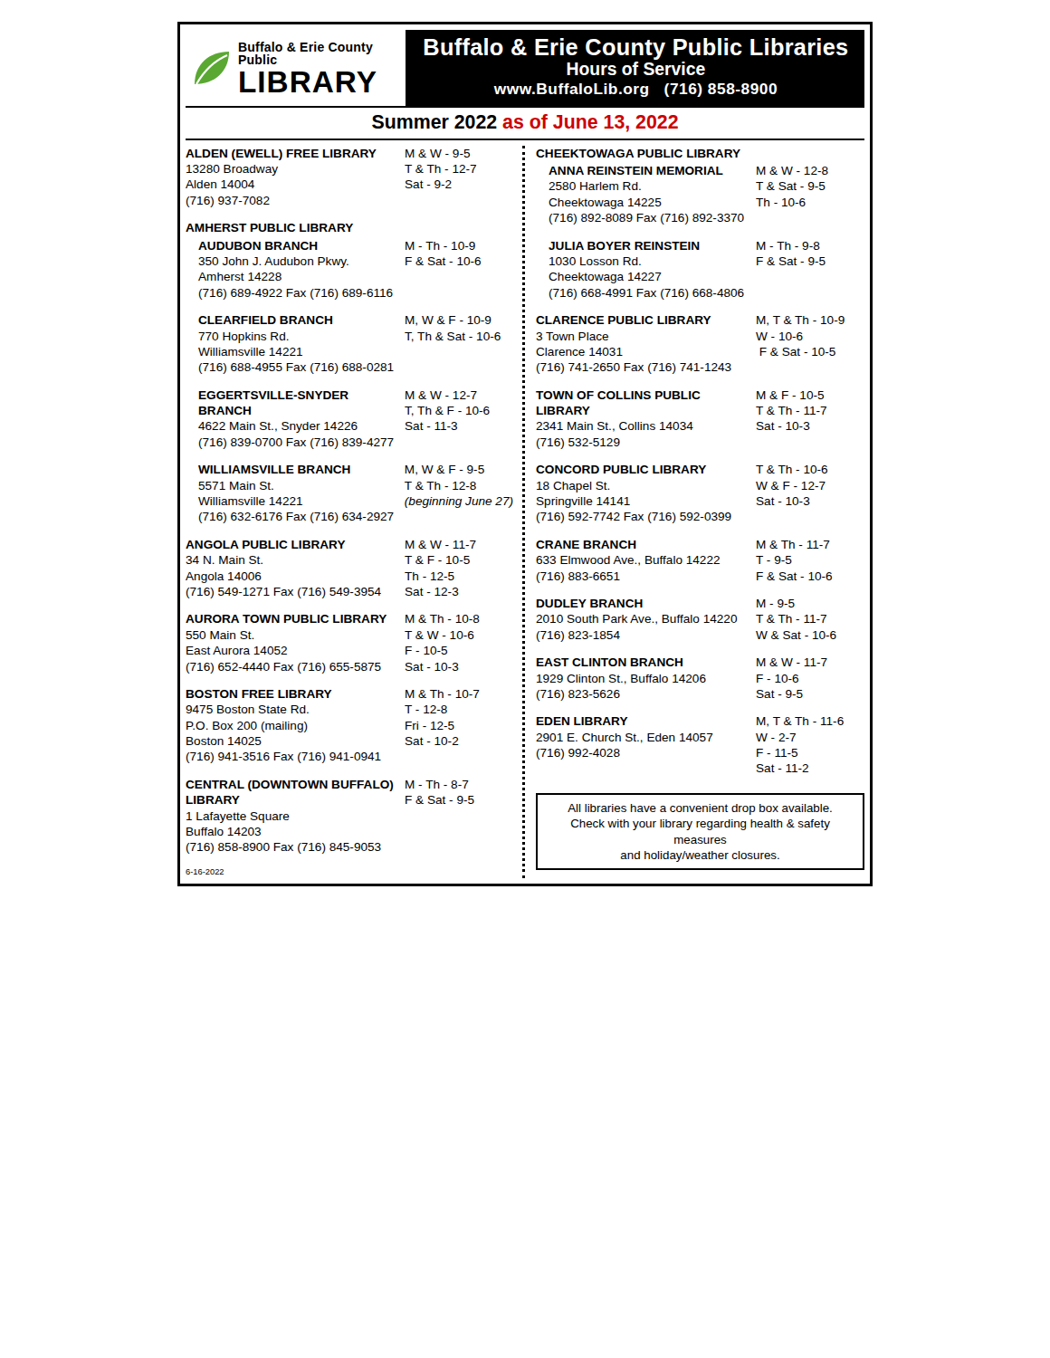Buffalo & Erie County Public LIBRARY
Buffalo & Erie County Public Libraries
Hours of Service
www.BuffaloLib.org (716) 858-8900
Summer 2022 as of June 13, 2022
Alden (Ewell) Free Library
13280 Broadway
Alden 14004
(716) 937-7082
M & W - 9-5
T & Th - 12-7
Sat - 9-2
Amherst Public Library
Audubon Branch
350 John J. Audubon Pkwy.
Amherst 14228
(716) 689-4922 Fax (716) 689-6116
M - Th - 10-9
F & Sat - 10-6
Clearfield Branch
770 Hopkins Rd.
Williamsville 14221
(716) 688-4955 Fax (716) 688-0281
M, W & F - 10-9
T, Th & Sat - 10-6
Eggertsville-Snyder Branch
4622 Main St., Snyder 14226
(716) 839-0700 Fax (716) 839-4277
M & W - 12-7
T, Th & F - 10-6
Sat - 11-3
Williamsville Branch
5571 Main St.
Williamsville 14221
(716) 632-6176 Fax (716) 634-2927
M, W & F - 9-5
T & Th - 12-8
(beginning June 27)
Angola Public Library
34 N. Main St.
Angola 14006
(716) 549-1271 Fax (716) 549-3954
M & W - 11-7
T & F - 10-5
Th - 12-5
Sat - 12-3
Aurora Town Public Library
550 Main St.
East Aurora 14052
(716) 652-4440 Fax (716) 655-5875
M & Th - 10-8
T & W - 10-6
F - 10-5
Sat - 10-3
Boston Free Library
9475 Boston State Rd.
P.O. Box 200 (mailing)
Boston 14025
(716) 941-3516 Fax (716) 941-0941
M & Th - 10-7
T - 12-8
Fri - 12-5
Sat - 10-2
Central (Downtown Buffalo) Library
1 Lafayette Square
Buffalo 14203
(716) 858-8900 Fax (716) 845-9053
M - Th - 8-7
F & Sat - 9-5
6-16-2022
Cheektowaga Public Library
Anna Reinstein Memorial
2580 Harlem Rd.
Cheektowaga 14225
(716) 892-8089 Fax (716) 892-3370
M & W - 12-8
T & Sat - 9-5
Th - 10-6
Julia Boyer Reinstein
1030 Losson Rd.
Cheektowaga 14227
(716) 668-4991 Fax (716) 668-4806
M - Th - 9-8
F & Sat - 9-5
Clarence Public Library
3 Town Place
Clarence 14031
(716) 741-2650 Fax (716) 741-1243
M, T & Th - 10-9
W - 10-6
F & Sat - 10-5
Town of Collins Public Library
2341 Main St., Collins 14034
(716) 532-5129
M & F - 10-5
T & Th - 11-7
Sat - 10-3
Concord Public Library
18 Chapel St.
Springville 14141
(716) 592-7742 Fax (716) 592-0399
T & Th - 10-6
W & F - 12-7
Sat - 10-3
Crane Branch
633 Elmwood Ave., Buffalo 14222
(716) 883-6651
M & Th - 11-7
T - 9-5
F & Sat - 10-6
Dudley Branch
2010 South Park Ave., Buffalo 14220
(716) 823-1854
M - 9-5
T & Th - 11-7
W & Sat - 10-6
East Clinton Branch
1929 Clinton St., Buffalo 14206
(716) 823-5626
M & W - 11-7
F - 10-6
Sat - 9-5
Eden Library
2901 E. Church St., Eden 14057
(716) 992-4028
M, T & Th - 11-6
W - 2-7
F - 11-5
Sat - 11-2
All libraries have a convenient drop box available.
Check with your library regarding health & safety measures
and holiday/weather closures.